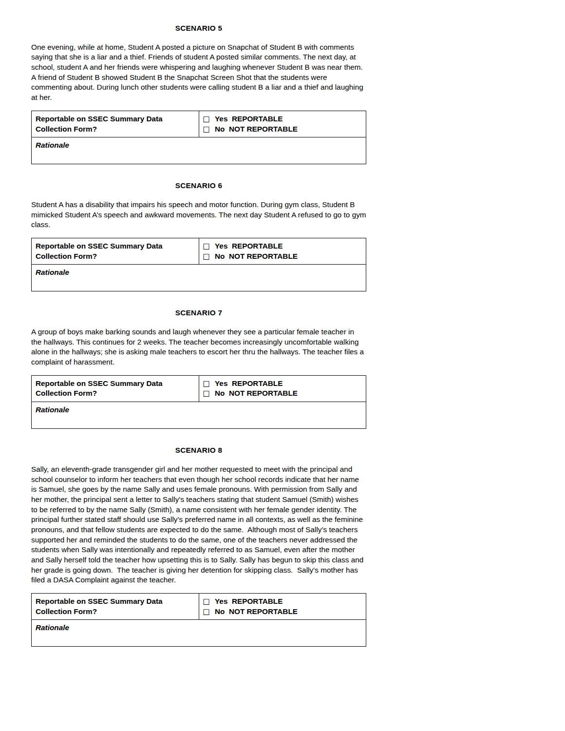SCENARIO 5
One evening, while at home, Student A posted a picture on Snapchat of Student B with comments saying that she is a liar and a thief. Friends of student A posted similar comments. The next day, at school, student A and her friends were whispering and laughing whenever Student B was near them. A friend of Student B showed Student B the Snapchat Screen Shot that the students were commenting about. During lunch other students were calling student B a liar and a thief and laughing at her.
| Reportable on SSEC Summary Data Collection Form? | □ Yes REPORTABLE □ No NOT REPORTABLE |
| Rationale |
SCENARIO 6
Student A has a disability that impairs his speech and motor function. During gym class, Student B mimicked Student A’s speech and awkward movements. The next day Student A refused to go to gym class.
| Reportable on SSEC Summary Data Collection Form? | □ Yes REPORTABLE □ No NOT REPORTABLE |
| Rationale |
SCENARIO 7
A group of boys make barking sounds and laugh whenever they see a particular female teacher in the hallways. This continues for 2 weeks. The teacher becomes increasingly uncomfortable walking alone in the hallways; she is asking male teachers to escort her thru the hallways. The teacher files a complaint of harassment.
| Reportable on SSEC Summary Data Collection Form? | □ Yes REPORTABLE □ No NOT REPORTABLE |
| Rationale |
SCENARIO 8
Sally, an eleventh-grade transgender girl and her mother requested to meet with the principal and school counselor to inform her teachers that even though her school records indicate that her name is Samuel, she goes by the name Sally and uses female pronouns. With permission from Sally and her mother, the principal sent a letter to Sally’s teachers stating that student Samuel (Smith) wishes to be referred to by the name Sally (Smith), a name consistent with her female gender identity. The principal further stated staff should use Sally’s preferred name in all contexts, as well as the feminine pronouns, and that fellow students are expected to do the same. Although most of Sally’s teachers supported her and reminded the students to do the same, one of the teachers never addressed the students when Sally was intentionally and repeatedly referred to as Samuel, even after the mother and Sally herself told the teacher how upsetting this is to Sally. Sally has begun to skip this class and her grade is going down. The teacher is giving her detention for skipping class. Sally’s mother has filed a DASA Complaint against the teacher.
| Reportable on SSEC Summary Data Collection Form? | □ Yes REPORTABLE □ No NOT REPORTABLE |
| Rationale |